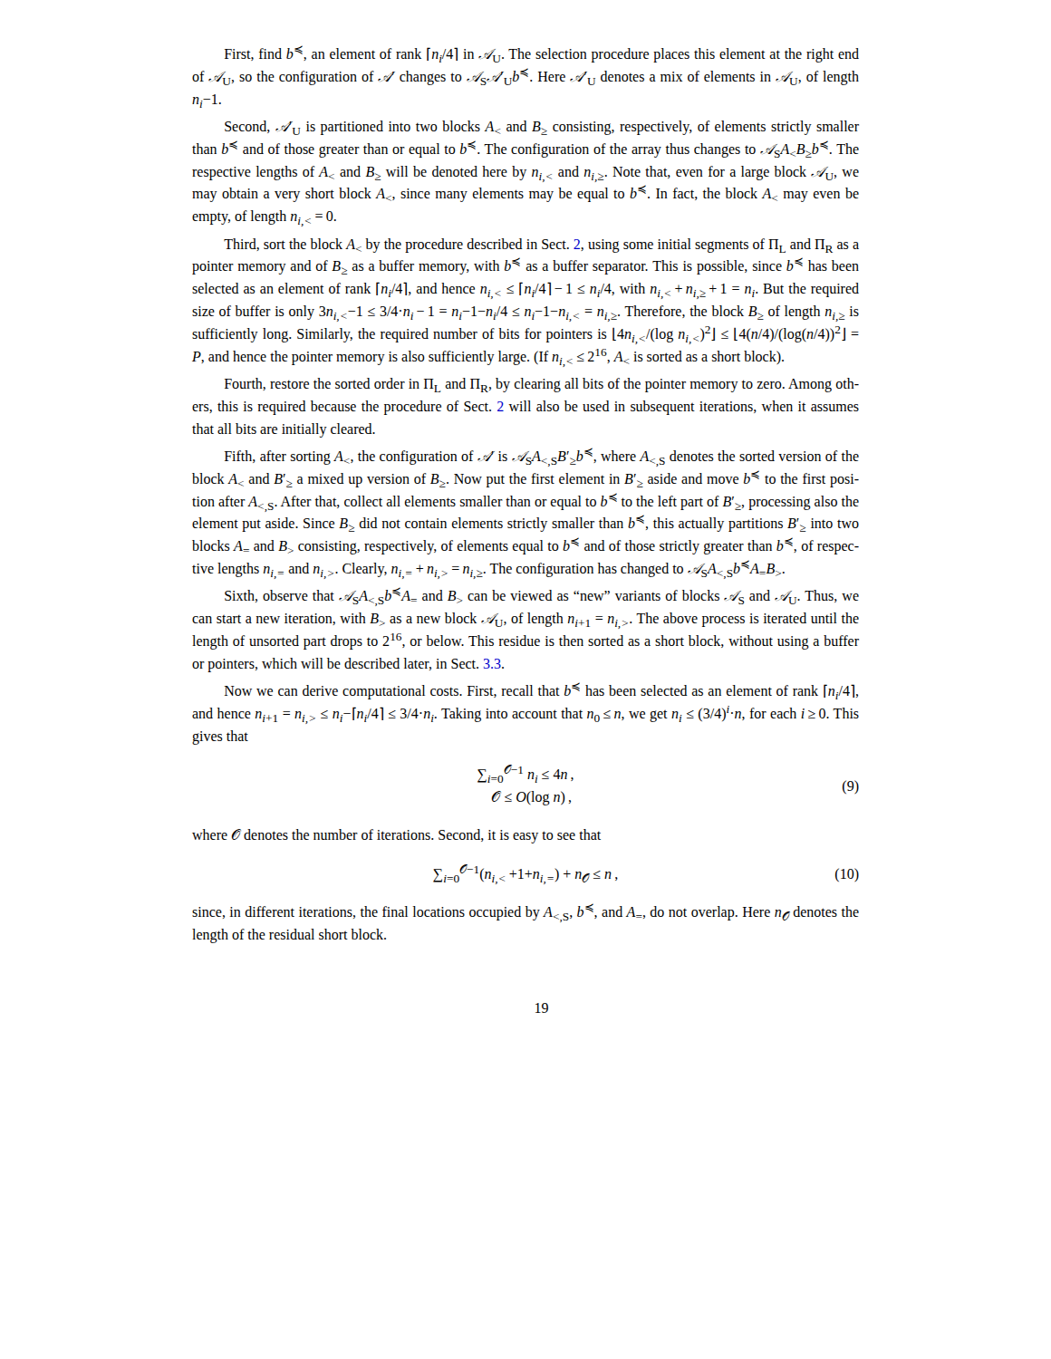First, find b≼, an element of rank ⌈ni/4⌉ in 𝒜U. The selection procedure places this element at the right end of 𝒜U, so the configuration of 𝒜′ changes to 𝒜S𝒜′Ub≼. Here 𝒜′U denotes a mix of elements in 𝒜U, of length ni−1.
Second, 𝒜′U is partitioned into two blocks A< and B≥ consisting, respectively, of elements strictly smaller than b≼ and of those greater than or equal to b≼. The configuration of the array thus changes to 𝒜SA<B≥b≼. The respective lengths of A< and B≥ will be denoted here by ni,< and ni,≥. Note that, even for a large block 𝒜U, we may obtain a very short block A<, since many elements may be equal to b≼. In fact, the block A< may even be empty, of length ni,< = 0.
Third, sort the block A< by the procedure described in Sect. 2, using some initial segments of ΠL and ΠR as a pointer memory and of B≥ as a buffer memory, with b≼ as a buffer separator. This is possible, since b≼ has been selected as an element of rank ⌈ni/4⌉, and hence ni,< ≤ ⌈ni/4⌉ − 1 ≤ ni/4, with ni,< + ni,≥ + 1 = ni. But the required size of buffer is only 3ni,<−1 ≤ 3/4·ni − 1 = ni−1−ni/4 ≤ ni−1−ni,< = ni,≥. Therefore, the block B≥ of length ni,≥ is sufficiently long. Similarly, the required number of bits for pointers is ⌊4ni,</(log ni,<)2⌋ ≤ ⌊4(n/4)/(log(n/4))2⌋ = P, and hence the pointer memory is also sufficiently large. (If ni,< ≤ 216, A< is sorted as a short block).
Fourth, restore the sorted order in ΠL and ΠR, by clearing all bits of the pointer memory to zero. Among others, this is required because the procedure of Sect. 2 will also be used in subsequent iterations, when it assumes that all bits are initially cleared.
Fifth, after sorting A<, the configuration of 𝒜′ is 𝒜SA<,SB′≥b≼, where A<,S denotes the sorted version of the block A< and B′≥ a mixed up version of B≥. Now put the first element in B′≥ aside and move b≼ to the first position after A<,S. After that, collect all elements smaller than or equal to b≼ to the left part of B′≥, processing also the element put aside. Since B≥ did not contain elements strictly smaller than b≼, this actually partitions B′≥ into two blocks A= and B> consisting, respectively, of elements equal to b≼ and of those strictly greater than b≼, of respective lengths ni,= and ni,>. Clearly, ni,= + ni,> = ni,≥. The configuration has changed to 𝒜SA<,Sb≼A=B>.
Sixth, observe that 𝒜SA<,Sb≼A= and B> can be viewed as “new” variants of blocks 𝒜S and 𝒜U. Thus, we can start a new iteration, with B> as a new block 𝒜U, of length ni+1 = ni,>. The above process is iterated until the length of unsorted part drops to 216, or below. This residue is then sorted as a short block, without using a buffer or pointers, which will be described later, in Sect. 3.3.
Now we can derive computational costs. First, recall that b≼ has been selected as an element of rank ⌈ni/4⌉, and hence ni+1 = ni,> ≤ ni−⌈ni/4⌉ ≤ 3/4·ni. Taking into account that n0 ≤ n, we get ni ≤ (3/4)i·n, for each i ≥ 0. This gives that
∑i=0𝒪−1 ni ≤ 4n , 𝒪 ≤ O(log n) , (9)
where 𝒪 denotes the number of iterations. Second, it is easy to see that
∑i=0𝒪−1(ni,< +1+ni,=) + n𝒪 ≤ n , (10)
since, in different iterations, the final locations occupied by A<,S, b≼, and A=, do not overlap. Here n𝒪 denotes the length of the residual short block.
19